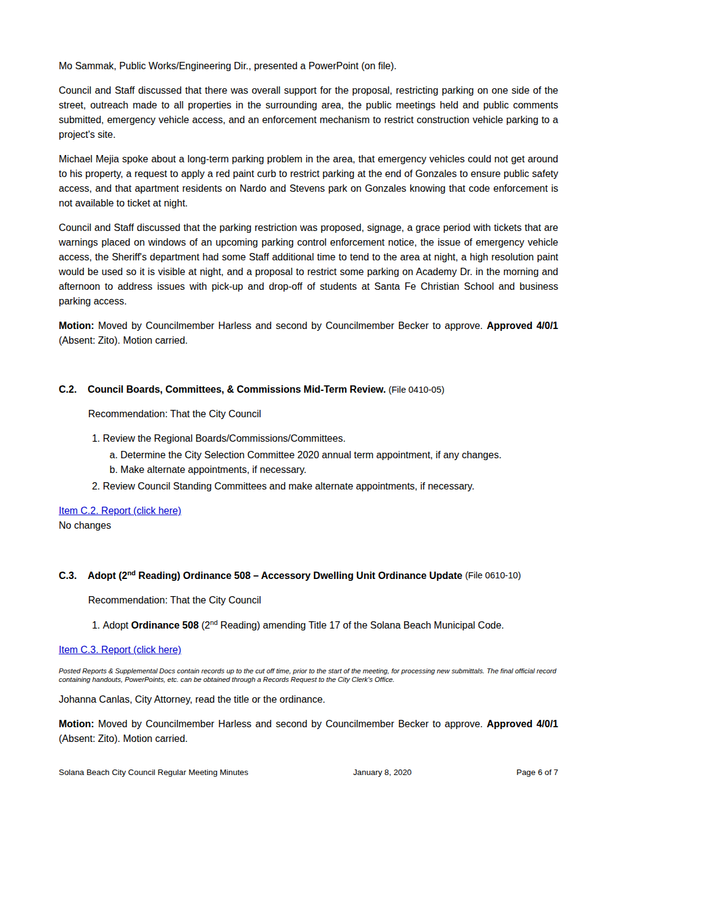Mo Sammak, Public Works/Engineering Dir., presented a PowerPoint (on file).
Council and Staff discussed that there was overall support for the proposal, restricting parking on one side of the street, outreach made to all properties in the surrounding area, the public meetings held and public comments submitted, emergency vehicle access, and an enforcement mechanism to restrict construction vehicle parking to a project's site.
Michael Mejia spoke about a long-term parking problem in the area, that emergency vehicles could not get around to his property, a request to apply a red paint curb to restrict parking at the end of Gonzales to ensure public safety access, and that apartment residents on Nardo and Stevens park on Gonzales knowing that code enforcement is not available to ticket at night.
Council and Staff discussed that the parking restriction was proposed, signage, a grace period with tickets that are warnings placed on windows of an upcoming parking control enforcement notice, the issue of emergency vehicle access, the Sheriff's department had some Staff additional time to tend to the area at night, a high resolution paint would be used so it is visible at night, and a proposal to restrict some parking on Academy Dr. in the morning and afternoon to address issues with pick-up and drop-off of students at Santa Fe Christian School and business parking access.
Motion: Moved by Councilmember Harless and second by Councilmember Becker to approve. Approved 4/0/1 (Absent: Zito). Motion carried.
C.2. Council Boards, Committees, & Commissions Mid-Term Review. (File 0410-05)
Recommendation: That the City Council
Review the Regional Boards/Commissions/Committees.
Determine the City Selection Committee 2020 annual term appointment, if any changes.
Make alternate appointments, if necessary.
Review Council Standing Committees and make alternate appointments, if necessary.
Item C.2. Report (click here)
No changes
C.3. Adopt (2nd Reading) Ordinance 508 – Accessory Dwelling Unit Ordinance Update (File 0610-10)
Recommendation: That the City Council
Adopt Ordinance 508 (2nd Reading) amending Title 17 of the Solana Beach Municipal Code.
Item C.3. Report (click here)
Posted Reports & Supplemental Docs contain records up to the cut off time, prior to the start of the meeting, for processing new submittals. The final official record containing handouts, PowerPoints, etc. can be obtained through a Records Request to the City Clerk's Office.
Johanna Canlas, City Attorney, read the title or the ordinance.
Motion: Moved by Councilmember Harless and second by Councilmember Becker to approve. Approved 4/0/1 (Absent: Zito). Motion carried.
Solana Beach City Council Regular Meeting Minutes January 8, 2020 Page 6 of 7